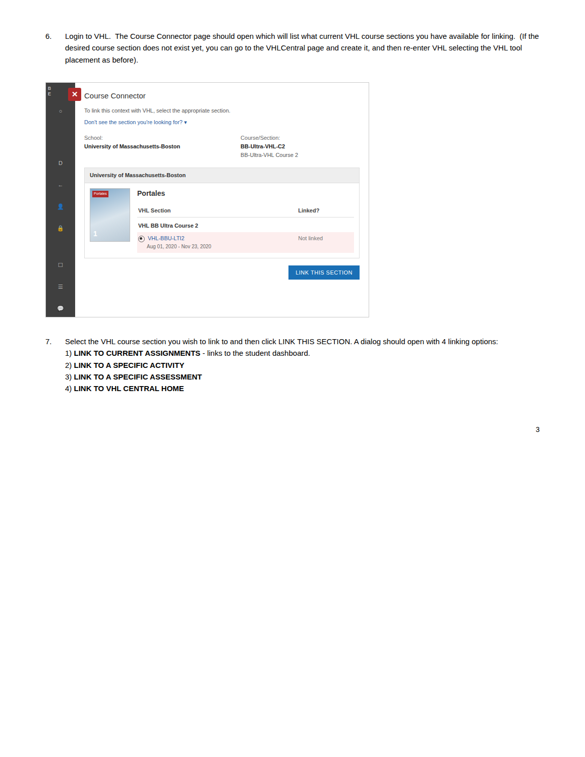6. Login to VHL. The Course Connector page should open which will list what current VHL course sections you have available for linking. (If the desired course section does not exist yet, you can go to the VHLCentral page and create it, and then re-enter VHL selecting the VHL tool placement as before).
B
E
○
D
←
👤
🔒
☐
☰
💬
✕
Course Connector
To link this context with VHL, select the appropriate section.
Don't see the section you're looking for? ▾
School:
University of Massachusetts-Boston
Course/Section:
BB-Ultra-VHL-C2
BB-Ultra-VHL Course 2
University of Massachusetts-Boston
Portales 1
Portales
| VHL Section | Linked? |
| --- | --- |
| VHL BB Ultra Course 2 |
| VHL-BBU-LTI2 Aug 01, 2020 - Nov 23, 2020 | Not linked |
LINK THIS SECTION
7. Select the VHL course section you wish to link to and then click LINK THIS SECTION. A dialog should open with 4 linking options:
1) LINK TO CURRENT ASSIGNMENTS - links to the student dashboard.
2) LINK TO A SPECIFIC ACTIVITY
3) LINK TO A SPECIFIC ASSESSMENT
4) LINK TO VHL CENTRAL HOME
3